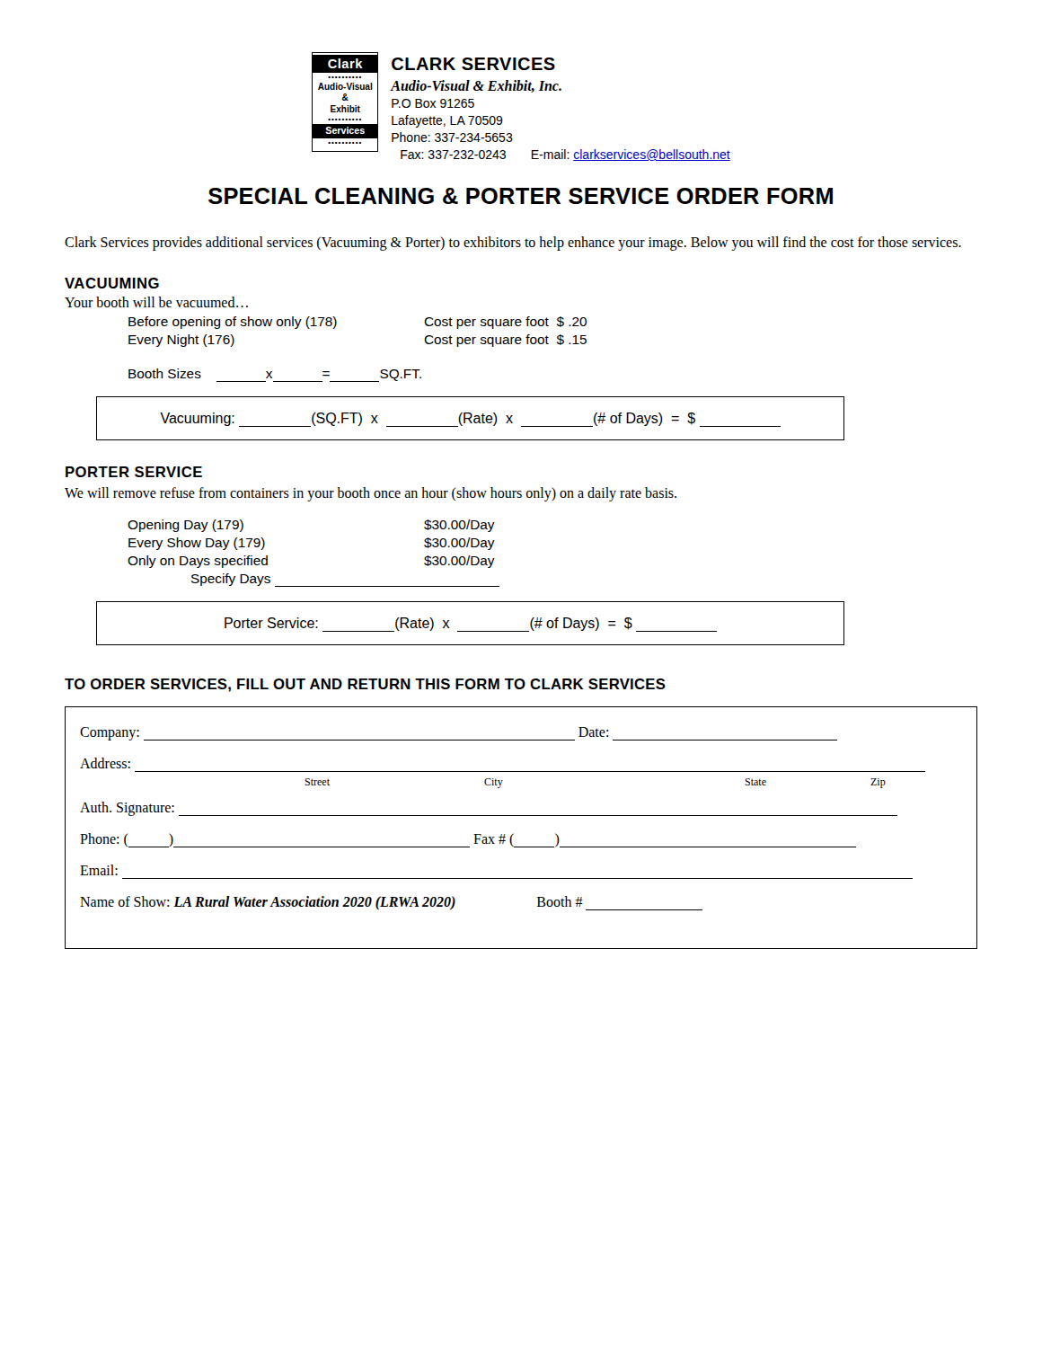Clark
••••••••••
Audio-Visual
&
Exhibit
••••••••••
Services
••••••••••
CLARK SERVICES
Audio-Visual & Exhibit, Inc.
P.O Box 91265
Lafayette, LA 70509
Phone: 337-234-5653
Fax: 337-232-0243 E-mail: clarkservices@bellsouth.net
SPECIAL CLEANING & PORTER SERVICE ORDER FORM
Clark Services provides additional services (Vacuuming & Porter) to exhibitors to help enhance your image. Below you will find the cost for those services.
VACUUMING
Your booth will be vacuumed…
| Before opening of show only (178) | Cost per square foot $ .20 |
| Every Night (176) | Cost per square foot $ .15 |
Booth Sizes x = SQ.FT.
Vacuuming: (SQ.FT) x (Rate) x (# of Days) = $
PORTER SERVICE
We will remove refuse from containers in your booth once an hour (show hours only) on a daily rate basis.
| Opening Day (179) | $30.00/Day |
| Every Show Day (179) | $30.00/Day |
| Only on Days specified | $30.00/Day |
Specify Days
Porter Service: (Rate) x (# of Days) = $
TO ORDER SERVICES, FILL OUT AND RETURN THIS FORM TO CLARK SERVICES
Company: Date:
Address:
Street City State Zip
Auth. Signature:
Phone: ( ) Fax # ( )
Email:
Name of Show: LA Rural Water Association 2020 (LRWA 2020) Booth #